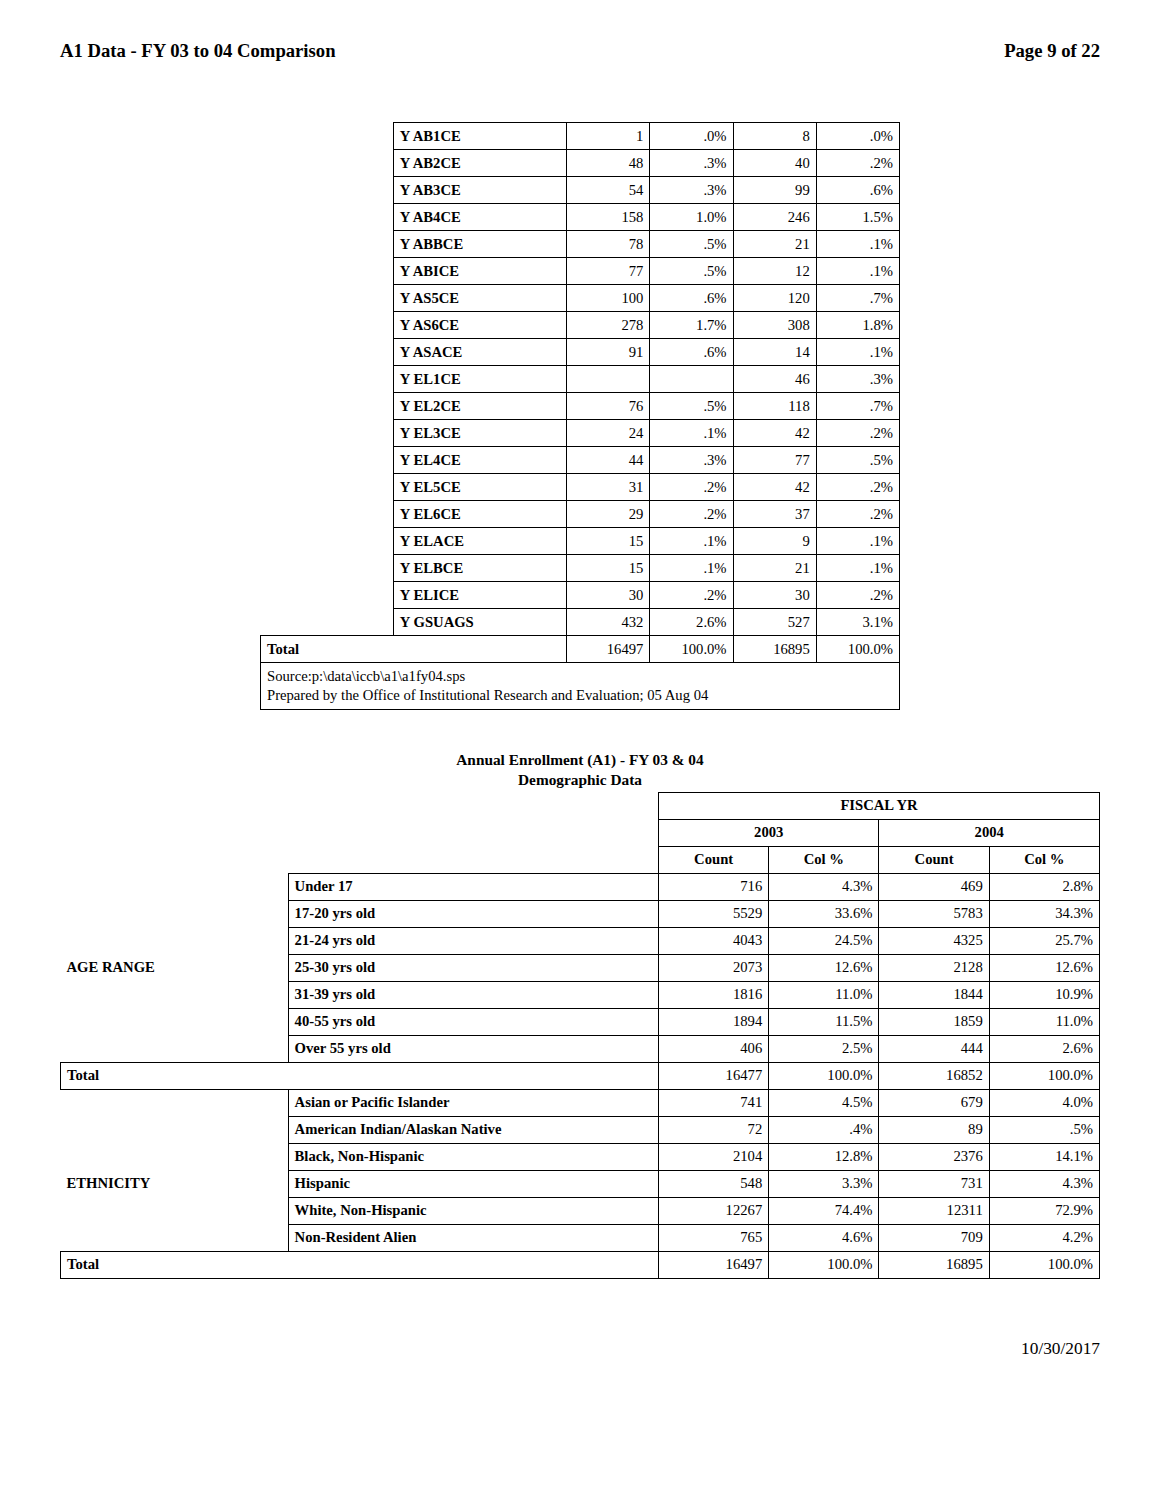A1 Data - FY 03 to 04 Comparison Page 9 of 22
| | Y AB1CE | 1 | .0% | 8 | .0% |
| | Y AB2CE | 48 | .3% | 40 | .2% |
| | Y AB3CE | 54 | .3% | 99 | .6% |
| | Y AB4CE | 158 | 1.0% | 246 | 1.5% |
| | Y ABBCE | 78 | .5% | 21 | .1% |
| | Y ABICE | 77 | .5% | 12 | .1% |
| | Y AS5CE | 100 | .6% | 120 | .7% |
| | Y AS6CE | 278 | 1.7% | 308 | 1.8% |
| | Y ASACE | 91 | .6% | 14 | .1% |
| | Y EL1CE | | | 46 | .3% |
| | Y EL2CE | 76 | .5% | 118 | .7% |
| | Y EL3CE | 24 | .1% | 42 | .2% |
| | Y EL4CE | 44 | .3% | 77 | .5% |
| | Y EL5CE | 31 | .2% | 42 | .2% |
| | Y EL6CE | 29 | .2% | 37 | .2% |
| | Y ELACE | 15 | .1% | 9 | .1% |
| | Y ELBCE | 15 | .1% | 21 | .1% |
| | Y ELICE | 30 | .2% | 30 | .2% |
| | Y GSUAGS | 432 | 2.6% | 527 | 3.1% |
| Total | 16497 | 100.0% | 16895 | 100.0% |
| Source:p:\data\iccb\a1\a1fy04.sps Prepared by the Office of Institutional Research and Evaluation; 05 Aug 04 |
Annual Enrollment (A1) - FY 03 & 04
Demographic Data
| | | FISCAL YR |
| | | 2003 | 2004 |
| | | Count | Col % | Count | Col % |
| | Under 17 | 716 | 4.3% | 469 | 2.8% |
| | 17-20 yrs old | 5529 | 33.6% | 5783 | 34.3% |
| | 21-24 yrs old | 4043 | 24.5% | 4325 | 25.7% |
| AGE RANGE | 25-30 yrs old | 2073 | 12.6% | 2128 | 12.6% |
| | 31-39 yrs old | 1816 | 11.0% | 1844 | 10.9% |
| | 40-55 yrs old | 1894 | 11.5% | 1859 | 11.0% |
| | Over 55 yrs old | 406 | 2.5% | 444 | 2.6% |
| Total | 16477 | 100.0% | 16852 | 100.0% |
| | Asian or Pacific Islander | 741 | 4.5% | 679 | 4.0% |
| | American Indian/Alaskan Native | 72 | .4% | 89 | .5% |
| | Black, Non-Hispanic | 2104 | 12.8% | 2376 | 14.1% |
| ETHNICITY | Hispanic | 548 | 3.3% | 731 | 4.3% |
| | White, Non-Hispanic | 12267 | 74.4% | 12311 | 72.9% |
| | Non-Resident Alien | 765 | 4.6% | 709 | 4.2% |
| Total | 16497 | 100.0% | 16895 | 100.0% |
10/30/2017